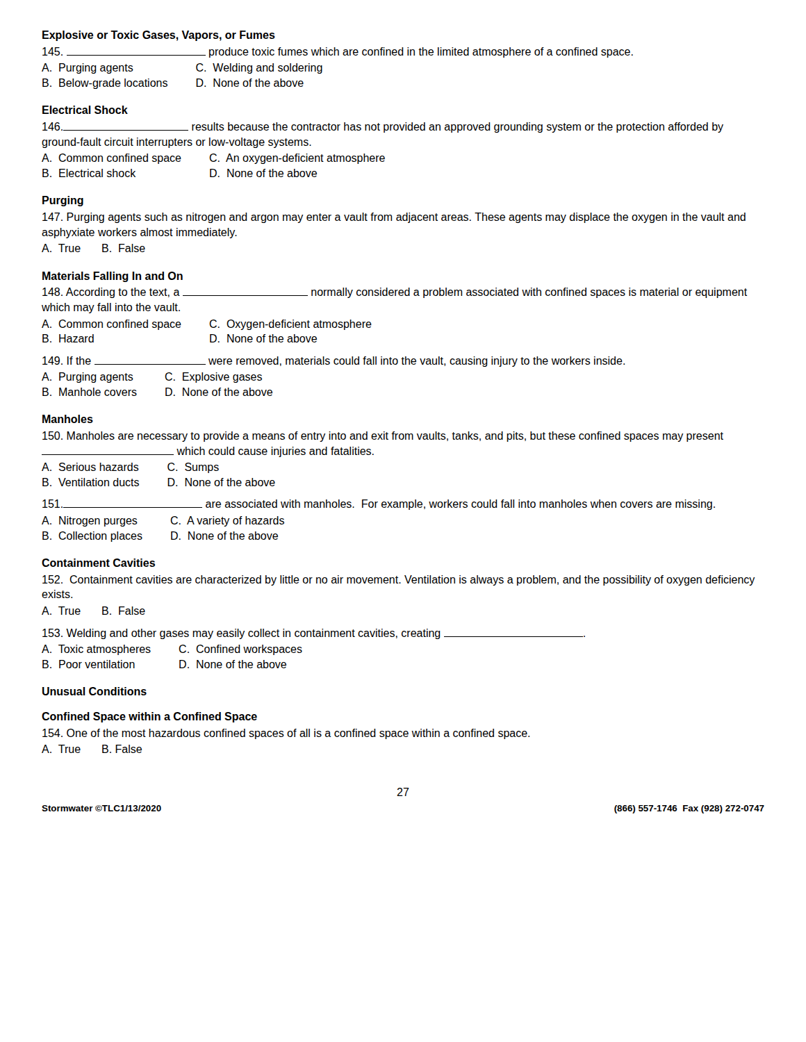Explosive or Toxic Gases, Vapors, or Fumes
145. produce toxic fumes which are confined in the limited atmosphere of a confined space.
| A. Purging agents | C. Welding and soldering |
| B. Below-grade locations | D. None of the above |
Electrical Shock
146. results because the contractor has not provided an approved grounding system or the protection afforded by ground-fault circuit interrupters or low-voltage systems.
| A. Common confined space | C. An oxygen-deficient atmosphere |
| B. Electrical shock | D. None of the above |
Purging
147. Purging agents such as nitrogen and argon may enter a vault from adjacent areas. These agents may displace the oxygen in the vault and asphyxiate workers almost immediately.
A. True B. False
Materials Falling In and On
148. According to the text, a normally considered a problem associated with confined spaces is material or equipment which may fall into the vault.
| A. Common confined space | C. Oxygen-deficient atmosphere |
| B. Hazard | D. None of the above |
149. If the were removed, materials could fall into the vault, causing injury to the workers inside.
| A. Purging agents | C. Explosive gases |
| B. Manhole covers | D. None of the above |
Manholes
150. Manholes are necessary to provide a means of entry into and exit from vaults, tanks, and pits, but these confined spaces may present which could cause injuries and fatalities.
| A. Serious hazards | C. Sumps |
| B. Ventilation ducts | D. None of the above |
151. are associated with manholes. For example, workers could fall into manholes when covers are missing.
| A. Nitrogen purges | C. A variety of hazards |
| B. Collection places | D. None of the above |
Containment Cavities
152. Containment cavities are characterized by little or no air movement. Ventilation is always a problem, and the possibility of oxygen deficiency exists.
A. True B. False
153. Welding and other gases may easily collect in containment cavities, creating .
| A. Toxic atmospheres | C. Confined workspaces |
| B. Poor ventilation | D. None of the above |
Unusual Conditions
Confined Space within a Confined Space
154. One of the most hazardous confined spaces of all is a confined space within a confined space.
A. True B. False
27
Stormwater ©TLC1/13/2020
(866) 557-1746 Fax (928) 272-0747